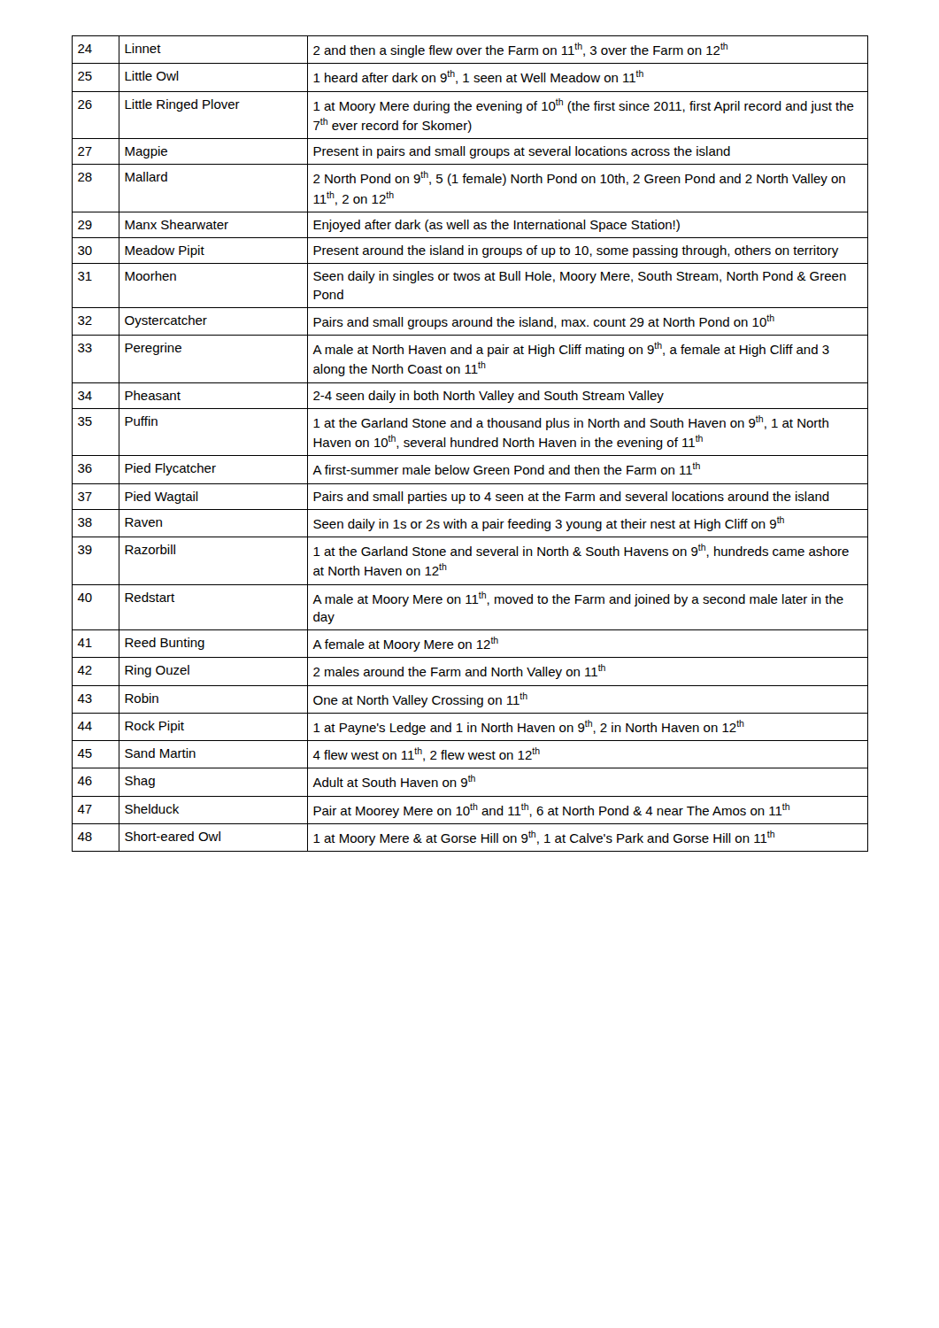| 24 | Linnet | 2 and then a single flew over the Farm on 11 th , 3 over the Farm on 12 th |
| 25 | Little Owl | 1 heard after dark on 9 th , 1 seen at Well Meadow on 11 th |
| 26 | Little Ringed Plover | 1 at Moory Mere during the evening of 10 th (the first since 2011, first April record and just the 7 th ever record for Skomer) |
| 27 | Magpie | Present in pairs and small groups at several locations across the island |
| 28 | Mallard | 2 North Pond on 9 th , 5 (1 female) North Pond on 10th, 2 Green Pond and 2 North Valley on 11 th , 2 on 12 th |
| 29 | Manx Shearwater | Enjoyed after dark (as well as the International Space Station!) |
| 30 | Meadow Pipit | Present around the island in groups of up to 10, some passing through, others on territory |
| 31 | Moorhen | Seen daily in singles or twos at Bull Hole, Moory Mere, South Stream, North Pond & Green Pond |
| 32 | Oystercatcher | Pairs and small groups around the island, max. count 29 at North Pond on 10 th |
| 33 | Peregrine | A male at North Haven and a pair at High Cliff mating on 9 th , a female at High Cliff and 3 along the North Coast on 11 th |
| 34 | Pheasant | 2-4 seen daily in both North Valley and South Stream Valley |
| 35 | Puffin | 1 at the Garland Stone and a thousand plus in North and South Haven on 9 th , 1 at North Haven on 10 th , several hundred North Haven in the evening of 11 th |
| 36 | Pied Flycatcher | A first-summer male below Green Pond and then the Farm on 11 th |
| 37 | Pied Wagtail | Pairs and small parties up to 4 seen at the Farm and several locations around the island |
| 38 | Raven | Seen daily in 1s or 2s with a pair feeding 3 young at their nest at High Cliff on 9 th |
| 39 | Razorbill | 1 at the Garland Stone and several in North & South Havens on 9 th , hundreds came ashore at North Haven on 12 th |
| 40 | Redstart | A male at Moory Mere on 11 th , moved to the Farm and joined by a second male later in the day |
| 41 | Reed Bunting | A female at Moory Mere on 12 th |
| 42 | Ring Ouzel | 2 males around the Farm and North Valley on 11 th |
| 43 | Robin | One at North Valley Crossing on 11 th |
| 44 | Rock Pipit | 1 at Payne's Ledge and 1 in North Haven on 9 th , 2 in North Haven on 12 th |
| 45 | Sand Martin | 4 flew west on 11 th , 2 flew west on 12 th |
| 46 | Shag | Adult at South Haven on 9 th |
| 47 | Shelduck | Pair at Moorey Mere on 10 th and 11 th , 6 at North Pond & 4 near The Amos on 11 th |
| 48 | Short-eared Owl | 1 at Moory Mere & at Gorse Hill on 9 th , 1 at Calve's Park and Gorse Hill on 11 th |